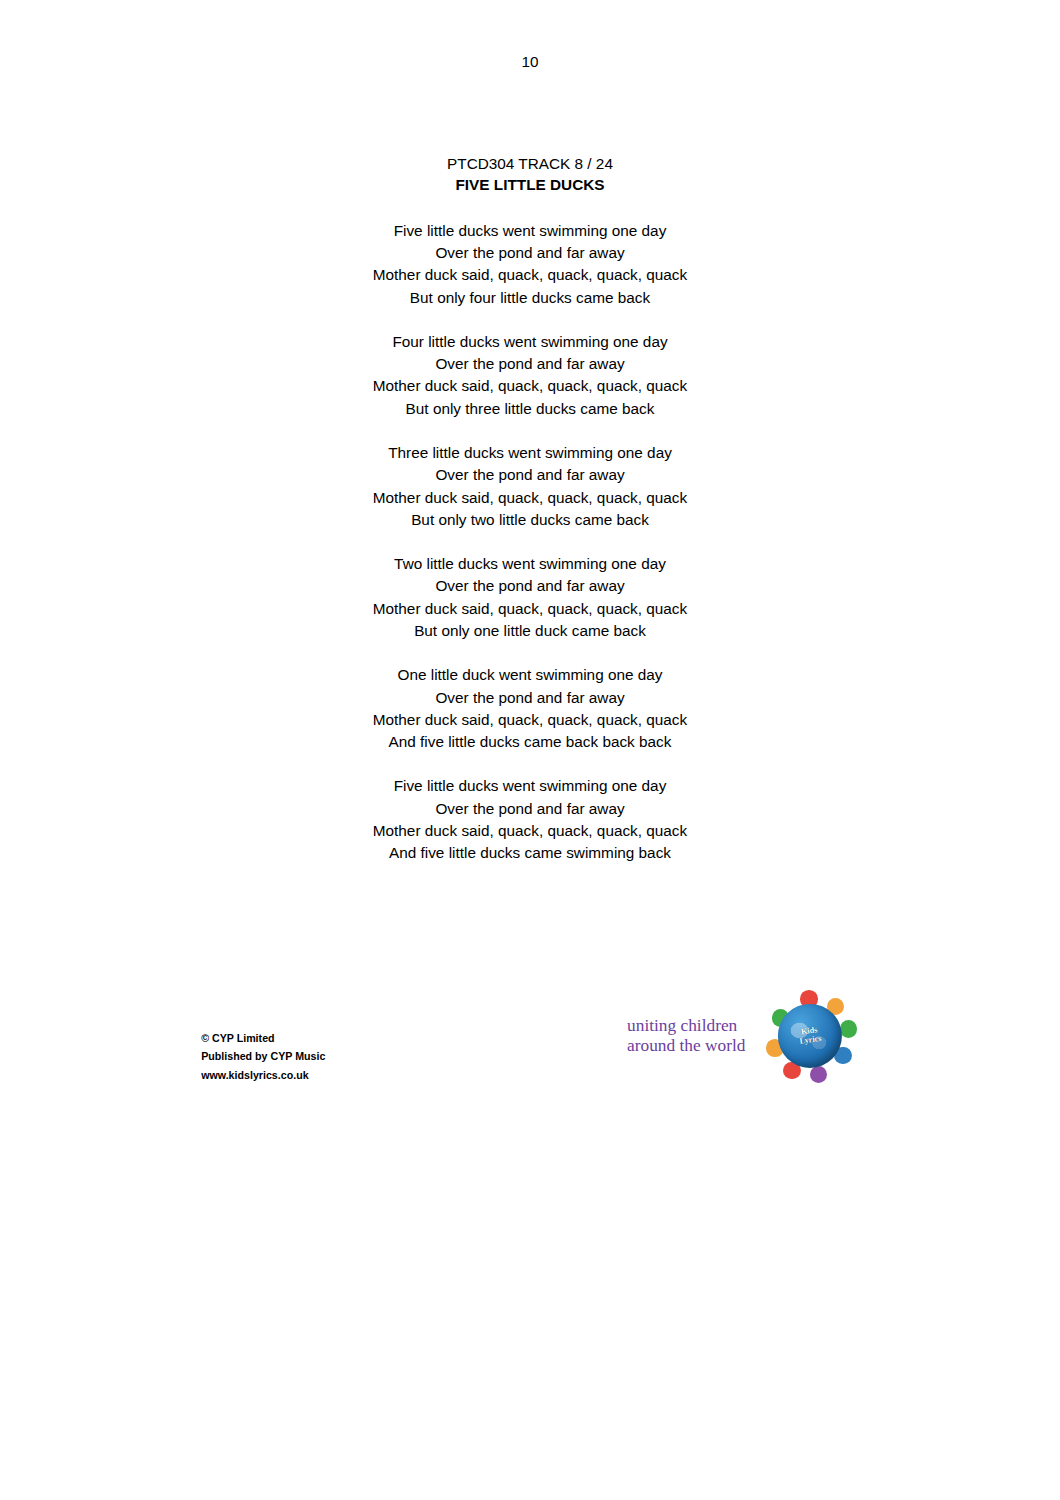10
PTCD304 TRACK 8 / 24
FIVE LITTLE DUCKS
Five little ducks went swimming one day
Over the pond and far away
Mother duck said, quack, quack, quack, quack
But only four little ducks came back
Four little ducks went swimming one day
Over the pond and far away
Mother duck said, quack, quack, quack, quack
But only three little ducks came back
Three little ducks went swimming one day
Over the pond and far away
Mother duck said, quack, quack, quack, quack
But only two little ducks came back
Two little ducks went swimming one day
Over the pond and far away
Mother duck said, quack, quack, quack, quack
But only one little duck came back
One little duck went swimming one day
Over the pond and far away
Mother duck said, quack, quack, quack, quack
And five little ducks came back back back
Five little ducks went swimming one day
Over the pond and far away
Mother duck said, quack, quack, quack, quack
And five little ducks came swimming back
© CYP Limited
Published by CYP Music
www.kidslyrics.co.uk
uniting children
around the world
Kids
Lyrics